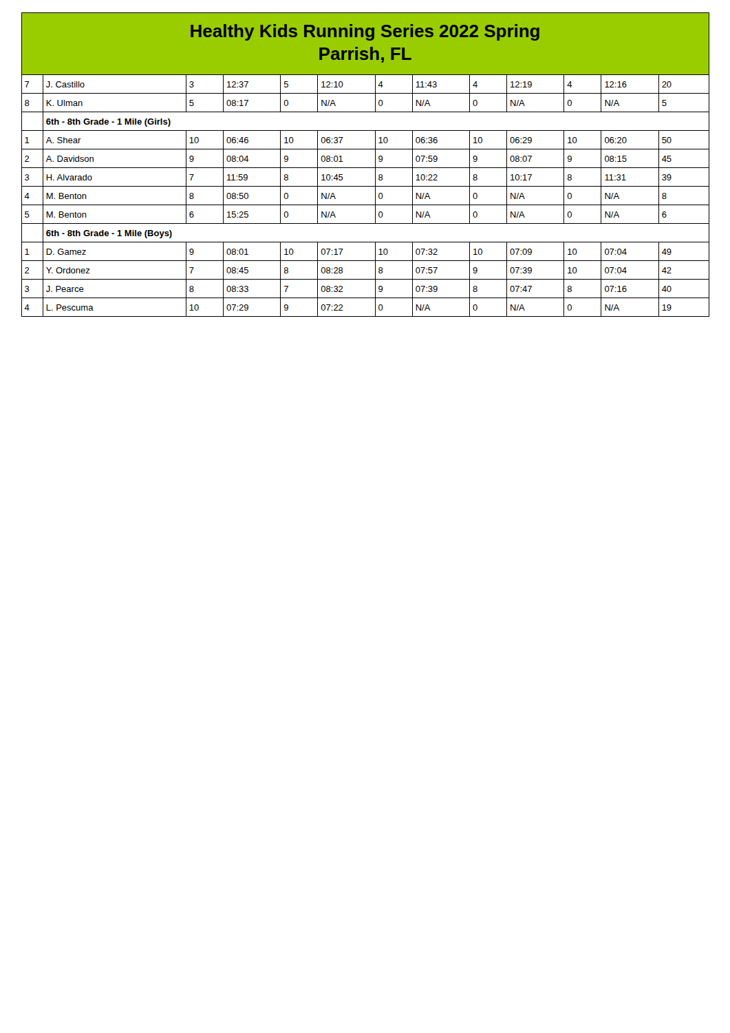Healthy Kids Running Series 2022 Spring Parrish, FL
| 7 | J. Castillo | 3 | 12:37 | 5 | 12:10 | 4 | 11:43 | 4 | 12:19 | 4 | 12:16 | 20 |
| 8 | K. Ulman | 5 | 08:17 | 0 | N/A | 0 | N/A | 0 | N/A | 0 | N/A | 5 |
| | 6th - 8th Grade - 1 Mile (Girls) |
| 1 | A. Shear | 10 | 06:46 | 10 | 06:37 | 10 | 06:36 | 10 | 06:29 | 10 | 06:20 | 50 |
| 2 | A. Davidson | 9 | 08:04 | 9 | 08:01 | 9 | 07:59 | 9 | 08:07 | 9 | 08:15 | 45 |
| 3 | H. Alvarado | 7 | 11:59 | 8 | 10:45 | 8 | 10:22 | 8 | 10:17 | 8 | 11:31 | 39 |
| 4 | M. Benton | 8 | 08:50 | 0 | N/A | 0 | N/A | 0 | N/A | 0 | N/A | 8 |
| 5 | M. Benton | 6 | 15:25 | 0 | N/A | 0 | N/A | 0 | N/A | 0 | N/A | 6 |
| | 6th - 8th Grade - 1 Mile (Boys) |
| 1 | D. Gamez | 9 | 08:01 | 10 | 07:17 | 10 | 07:32 | 10 | 07:09 | 10 | 07:04 | 49 |
| 2 | Y. Ordonez | 7 | 08:45 | 8 | 08:28 | 8 | 07:57 | 9 | 07:39 | 10 | 07:04 | 42 |
| 3 | J. Pearce | 8 | 08:33 | 7 | 08:32 | 9 | 07:39 | 8 | 07:47 | 8 | 07:16 | 40 |
| 4 | L. Pescuma | 10 | 07:29 | 9 | 07:22 | 0 | N/A | 0 | N/A | 0 | N/A | 19 |